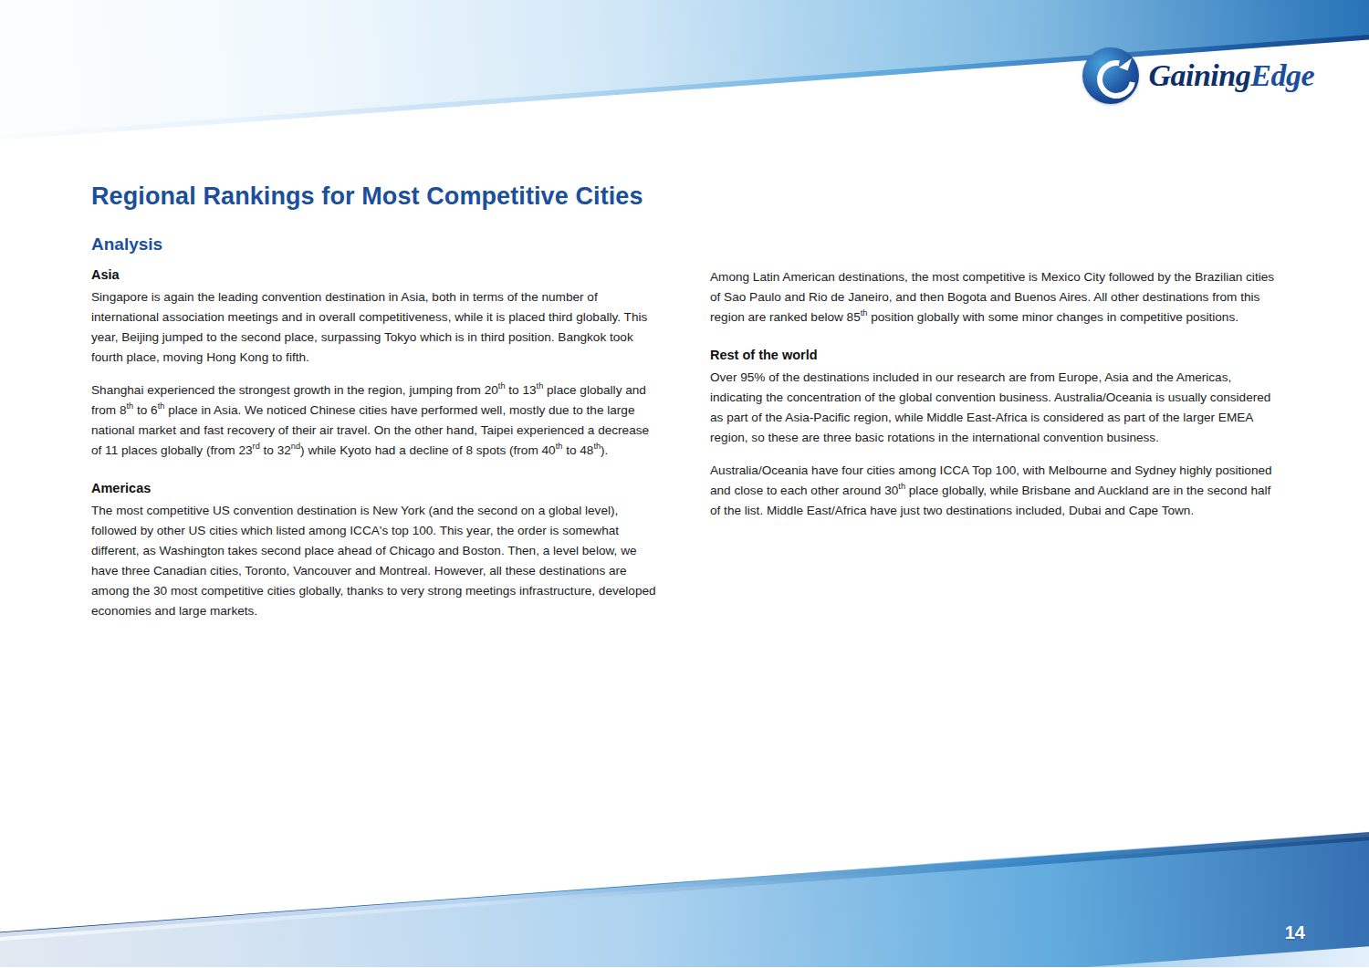GainingEdge
Regional Rankings for Most Competitive Cities
Analysis
Asia
Singapore is again the leading convention destination in Asia, both in terms of the number of international association meetings and in overall competitiveness, while it is placed third globally. This year, Beijing jumped to the second place, surpassing Tokyo which is in third position. Bangkok took fourth place, moving Hong Kong to fifth.
Shanghai experienced the strongest growth in the region, jumping from 20th to 13th place globally and from 8th to 6th place in Asia. We noticed Chinese cities have performed well, mostly due to the large national market and fast recovery of their air travel. On the other hand, Taipei experienced a decrease of 11 places globally (from 23rd to 32nd) while Kyoto had a decline of 8 spots (from 40th to 48th).
Americas
The most competitive US convention destination is New York (and the second on a global level), followed by other US cities which listed among ICCA's top 100. This year, the order is somewhat different, as Washington takes second place ahead of Chicago and Boston. Then, a level below, we have three Canadian cities, Toronto, Vancouver and Montreal. However, all these destinations are among the 30 most competitive cities globally, thanks to very strong meetings infrastructure, developed economies and large markets.
Among Latin American destinations, the most competitive is Mexico City followed by the Brazilian cities of Sao Paulo and Rio de Janeiro, and then Bogota and Buenos Aires. All other destinations from this region are ranked below 85th position globally with some minor changes in competitive positions.
Rest of the world
Over 95% of the destinations included in our research are from Europe, Asia and the Americas, indicating the concentration of the global convention business. Australia/Oceania is usually considered as part of the Asia-Pacific region, while Middle East-Africa is considered as part of the larger EMEA region, so these are three basic rotations in the international convention business.
Australia/Oceania have four cities among ICCA Top 100, with Melbourne and Sydney highly positioned and close to each other around 30th place globally, while Brisbane and Auckland are in the second half of the list. Middle East/Africa have just two destinations included, Dubai and Cape Town.
14